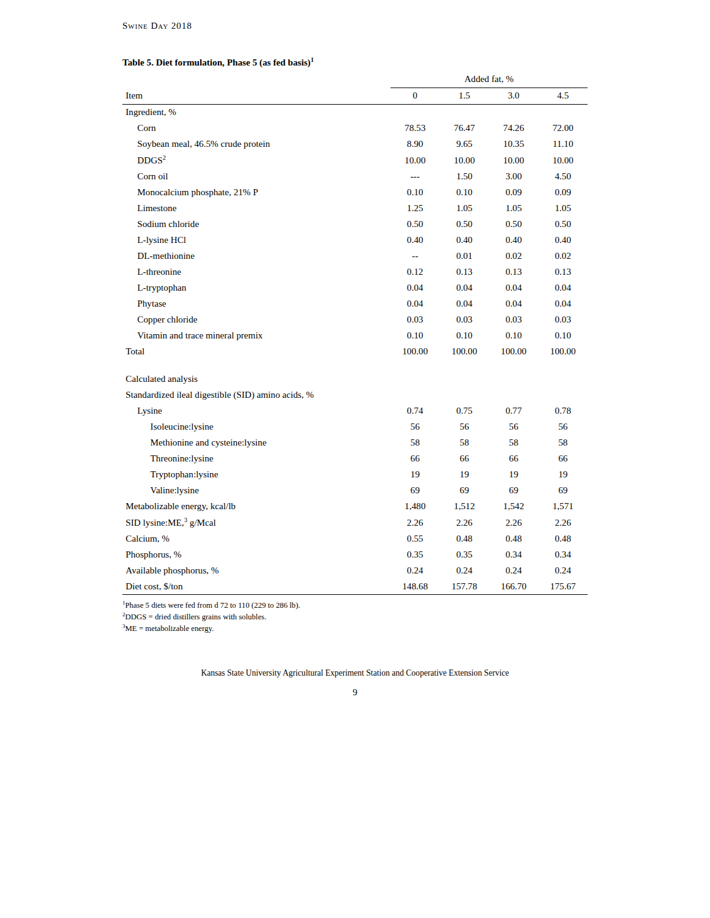Swine Day 2018
Table 5. Diet formulation, Phase 5 (as fed basis) 1
| | Added fat, % |
| --- | --- |
| Item | 0 | 1.5 | 3.0 | 4.5 |
| Ingredient, % | | | | |
| Corn | 78.53 | 76.47 | 74.26 | 72.00 |
| Soybean meal, 46.5% crude protein | 8.90 | 9.65 | 10.35 | 11.10 |
| DDGS 2 | 10.00 | 10.00 | 10.00 | 10.00 |
| Corn oil | --- | 1.50 | 3.00 | 4.50 |
| Monocalcium phosphate, 21% P | 0.10 | 0.10 | 0.09 | 0.09 |
| Limestone | 1.25 | 1.05 | 1.05 | 1.05 |
| Sodium chloride | 0.50 | 0.50 | 0.50 | 0.50 |
| L-lysine HCl | 0.40 | 0.40 | 0.40 | 0.40 |
| DL-methionine | -- | 0.01 | 0.02 | 0.02 |
| L-threonine | 0.12 | 0.13 | 0.13 | 0.13 |
| L-tryptophan | 0.04 | 0.04 | 0.04 | 0.04 |
| Phytase | 0.04 | 0.04 | 0.04 | 0.04 |
| Copper chloride | 0.03 | 0.03 | 0.03 | 0.03 |
| Vitamin and trace mineral premix | 0.10 | 0.10 | 0.10 | 0.10 |
| Total | 100.00 | 100.00 | 100.00 | 100.00 |
| Calculated analysis | | | | |
| Standardized ileal digestible (SID) amino acids, % | | | | |
| Lysine | 0.74 | 0.75 | 0.77 | 0.78 |
| Isoleucine:lysine | 56 | 56 | 56 | 56 |
| Methionine and cysteine:lysine | 58 | 58 | 58 | 58 |
| Threonine:lysine | 66 | 66 | 66 | 66 |
| Tryptophan:lysine | 19 | 19 | 19 | 19 |
| Valine:lysine | 69 | 69 | 69 | 69 |
| Metabolizable energy, kcal/lb | 1,480 | 1,512 | 1,542 | 1,571 |
| SID lysine:ME, 3 g/Mcal | 2.26 | 2.26 | 2.26 | 2.26 |
| Calcium, % | 0.55 | 0.48 | 0.48 | 0.48 |
| Phosphorus, % | 0.35 | 0.35 | 0.34 | 0.34 |
| Available phosphorus, % | 0.24 | 0.24 | 0.24 | 0.24 |
| Diet cost, $/ton | 148.68 | 157.78 | 166.70 | 175.67 |
1Phase 5 diets were fed from d 72 to 110 (229 to 286 lb).
2DDGS = dried distillers grains with solubles.
3ME = metabolizable energy.
Kansas State University Agricultural Experiment Station and Cooperative Extension Service
9